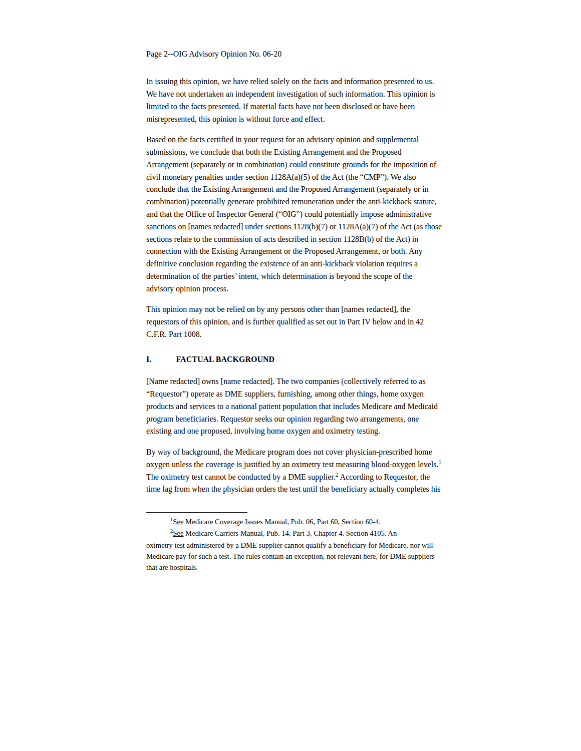Page 2--OIG Advisory Opinion No. 06-20
In issuing this opinion, we have relied solely on the facts and information presented to us. We have not undertaken an independent investigation of such information. This opinion is limited to the facts presented. If material facts have not been disclosed or have been misrepresented, this opinion is without force and effect.
Based on the facts certified in your request for an advisory opinion and supplemental submissions, we conclude that both the Existing Arrangement and the Proposed Arrangement (separately or in combination) could constitute grounds for the imposition of civil monetary penalties under section 1128A(a)(5) of the Act (the “CMP”). We also conclude that the Existing Arrangement and the Proposed Arrangement (separately or in combination) potentially generate prohibited remuneration under the anti-kickback statute, and that the Office of Inspector General (“OIG”) could potentially impose administrative sanctions on [names redacted] under sections 1128(b)(7) or 1128A(a)(7) of the Act (as those sections relate to the commission of acts described in section 1128B(b) of the Act) in connection with the Existing Arrangement or the Proposed Arrangement, or both. Any definitive conclusion regarding the existence of an anti-kickback violation requires a determination of the parties’ intent, which determination is beyond the scope of the advisory opinion process.
This opinion may not be relied on by any persons other than [names redacted], the requestors of this opinion, and is further qualified as set out in Part IV below and in 42 C.F.R. Part 1008.
I. FACTUAL BACKGROUND
[Name redacted] owns [name redacted]. The two companies (collectively referred to as “Requestor”) operate as DME suppliers, furnishing, among other things, home oxygen products and services to a national patient population that includes Medicare and Medicaid program beneficiaries. Requestor seeks our opinion regarding two arrangements, one existing and one proposed, involving home oxygen and oximetry testing.
By way of background, the Medicare program does not cover physician-prescribed home oxygen unless the coverage is justified by an oximetry test measuring blood-oxygen levels.1 The oximetry test cannot be conducted by a DME supplier.2 According to Requestor, the time lag from when the physician orders the test until the beneficiary actually completes his
1See Medicare Coverage Issues Manual, Pub. 06, Part 60, Section 60-4.
2See Medicare Carriers Manual, Pub. 14, Part 3, Chapter 4, Section 4105. An
oximetry test administered by a DME supplier cannot qualify a beneficiary for Medicare, nor will Medicare pay for such a test. The rules contain an exception, not relevant here, for DME suppliers that are hospitals.